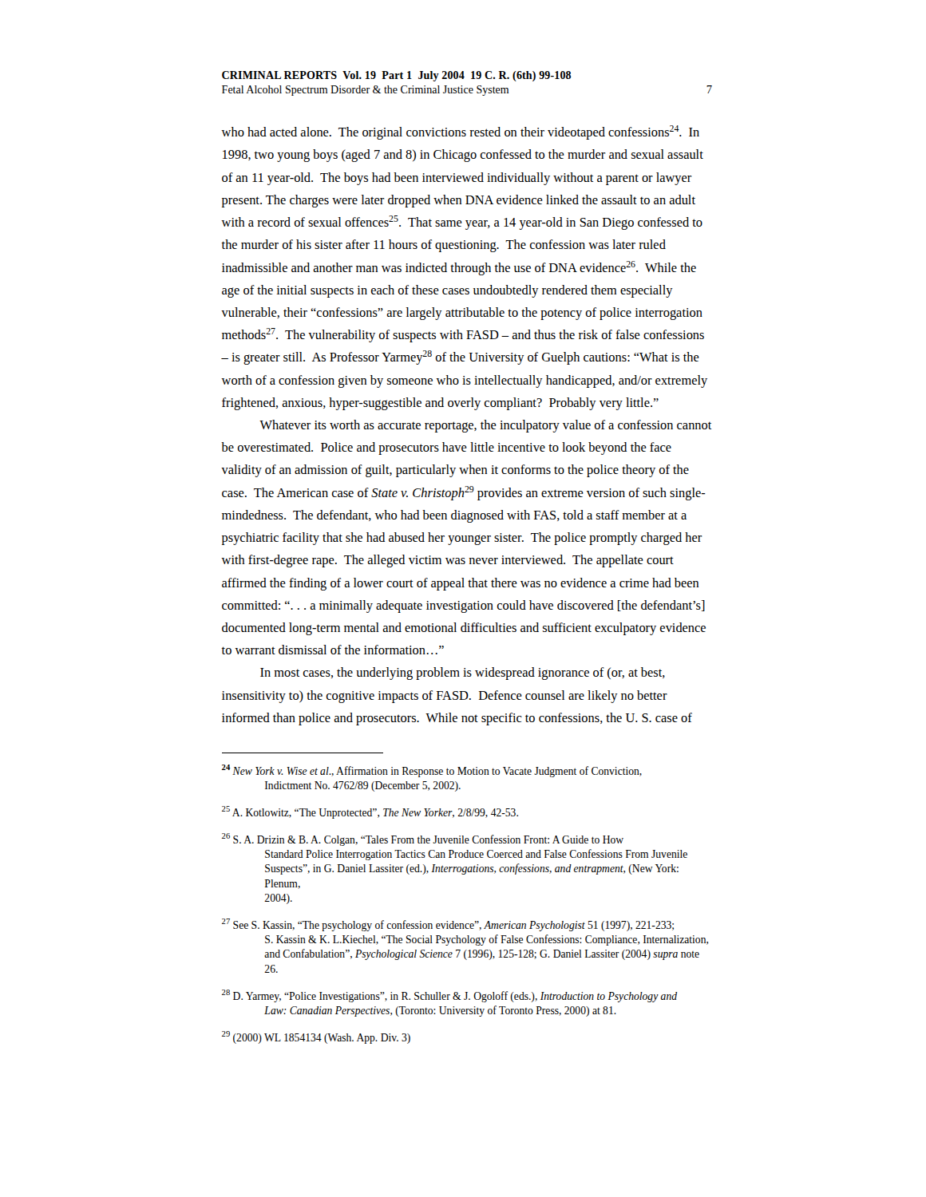CRIMINAL REPORTS Vol. 19 Part 1 July 2004 19 C. R. (6th) 99-108
Fetal Alcohol Spectrum Disorder & the Criminal Justice System7
who had acted alone. The original convictions rested on their videotaped confessions24. In 1998, two young boys (aged 7 and 8) in Chicago confessed to the murder and sexual assault of an 11 year-old. The boys had been interviewed individually without a parent or lawyer present. The charges were later dropped when DNA evidence linked the assault to an adult with a record of sexual offences25. That same year, a 14 year-old in San Diego confessed to the murder of his sister after 11 hours of questioning. The confession was later ruled inadmissible and another man was indicted through the use of DNA evidence26. While the age of the initial suspects in each of these cases undoubtedly rendered them especially vulnerable, their “confessions” are largely attributable to the potency of police interrogation methods27. The vulnerability of suspects with FASD – and thus the risk of false confessions – is greater still. As Professor Yarmey28 of the University of Guelph cautions: “What is the worth of a confession given by someone who is intellectually handicapped, and/or extremely frightened, anxious, hyper-suggestible and overly compliant? Probably very little.”
Whatever its worth as accurate reportage, the inculpatory value of a confession cannot be overestimated. Police and prosecutors have little incentive to look beyond the face validity of an admission of guilt, particularly when it conforms to the police theory of the case. The American case of State v. Christoph29 provides an extreme version of such single-mindedness. The defendant, who had been diagnosed with FAS, told a staff member at a psychiatric facility that she had abused her younger sister. The police promptly charged her with first-degree rape. The alleged victim was never interviewed. The appellate court affirmed the finding of a lower court of appeal that there was no evidence a crime had been committed: “. . . a minimally adequate investigation could have discovered [the defendant’s] documented long-term mental and emotional difficulties and sufficient exculpatory evidence to warrant dismissal of the information…”
In most cases, the underlying problem is widespread ignorance of (or, at best, insensitivity to) the cognitive impacts of FASD. Defence counsel are likely no better informed than police and prosecutors. While not specific to confessions, the U. S. case of
24 New York v. Wise et al., Affirmation in Response to Motion to Vacate Judgment of Conviction,Indictment No. 4762/89 (December 5, 2002).
25 A. Kotlowitz, “The Unprotected”, The New Yorker, 2/8/99, 42-53.
26 S. A. Drizin & B. A. Colgan, “Tales From the Juvenile Confession Front: A Guide to HowStandard Police Interrogation Tactics Can Produce Coerced and False Confessions From Juvenile Suspects”, in G. Daniel Lassiter (ed.), Interrogations, confessions, and entrapment, (New York: Plenum, 2004).
27 See S. Kassin, “The psychology of confession evidence”, American Psychologist 51 (1997), 221-233;S. Kassin & K. L.Kiechel, “The Social Psychology of False Confessions: Compliance, Internalization, and Confabulation”, Psychological Science 7 (1996), 125-128; G. Daniel Lassiter (2004) supra note 26.
28 D. Yarmey, “Police Investigations”, in R. Schuller & J. Ogoloff (eds.), Introduction to Psychology and Law: Canadian Perspectives, (Toronto: University of Toronto Press, 2000) at 81.
29 (2000) WL 1854134 (Wash. App. Div. 3)